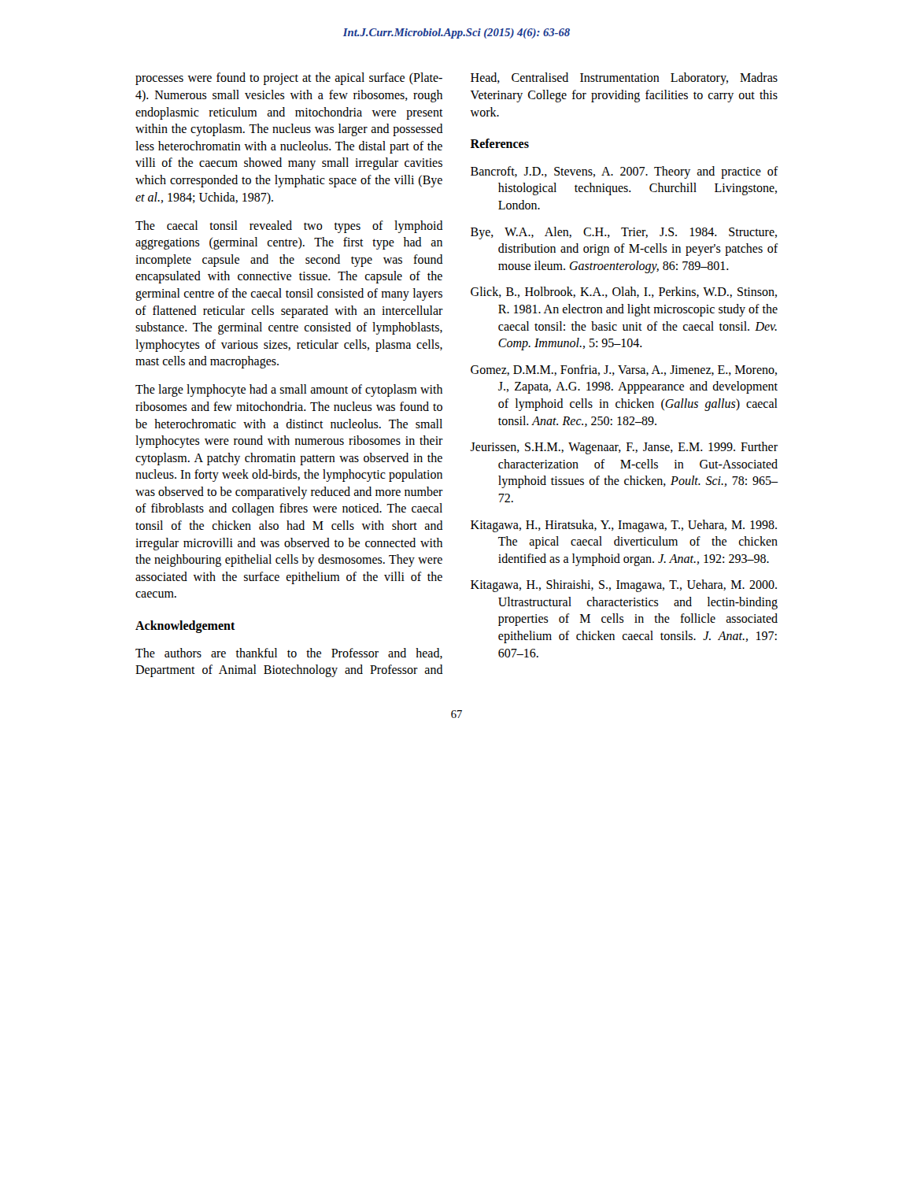Int.J.Curr.Microbiol.App.Sci (2015) 4(6): 63-68
processes were found to project at the apical surface (Plate-4). Numerous small vesicles with a few ribosomes, rough endoplasmic reticulum and mitochondria were present within the cytoplasm. The nucleus was larger and possessed less heterochromatin with a nucleolus. The distal part of the villi of the caecum showed many small irregular cavities which corresponded to the lymphatic space of the villi (Bye et al., 1984; Uchida, 1987).
The caecal tonsil revealed two types of lymphoid aggregations (germinal centre). The first type had an incomplete capsule and the second type was found encapsulated with connective tissue. The capsule of the germinal centre of the caecal tonsil consisted of many layers of flattened reticular cells separated with an intercellular substance. The germinal centre consisted of lymphoblasts, lymphocytes of various sizes, reticular cells, plasma cells, mast cells and macrophages.
The large lymphocyte had a small amount of cytoplasm with ribosomes and few mitochondria. The nucleus was found to be heterochromatic with a distinct nucleolus. The small lymphocytes were round with numerous ribosomes in their cytoplasm. A patchy chromatin pattern was observed in the nucleus. In forty week old-birds, the lymphocytic population was observed to be comparatively reduced and more number of fibroblasts and collagen fibres were noticed. The caecal tonsil of the chicken also had M cells with short and irregular microvilli and was observed to be connected with the neighbouring epithelial cells by desmosomes. They were associated with the surface epithelium of the villi of the caecum.
Acknowledgement
The authors are thankful to the Professor and head, Department of Animal Biotechnology and Professor and Head, Centralised Instrumentation Laboratory, Madras Veterinary College for providing facilities to carry out this work.
References
Bancroft, J.D., Stevens, A. 2007. Theory and practice of histological techniques. Churchill Livingstone, London.
Bye, W.A., Alen, C.H., Trier, J.S. 1984. Structure, distribution and orign of M-cells in peyer's patches of mouse ileum. Gastroenterology, 86: 789–801.
Glick, B., Holbrook, K.A., Olah, I., Perkins, W.D., Stinson, R. 1981. An electron and light microscopic study of the caecal tonsil: the basic unit of the caecal tonsil. Dev. Comp. Immunol., 5: 95–104.
Gomez, D.M.M., Fonfria, J., Varsa, A., Jimenez, E., Moreno, J., Zapata, A.G. 1998. Apppearance and development of lymphoid cells in chicken (Gallus gallus) caecal tonsil. Anat. Rec., 250: 182–89.
Jeurissen, S.H.M., Wagenaar, F., Janse, E.M. 1999. Further characterization of M-cells in Gut-Associated lymphoid tissues of the chicken, Poult. Sci., 78: 965–72.
Kitagawa, H., Hiratsuka, Y., Imagawa, T., Uehara, M. 1998. The apical caecal diverticulum of the chicken identified as a lymphoid organ. J. Anat., 192: 293–98.
Kitagawa, H., Shiraishi, S., Imagawa, T., Uehara, M. 2000. Ultrastructural characteristics and lectin-binding properties of M cells in the follicle associated epithelium of chicken caecal tonsils. J. Anat., 197: 607–16.
67